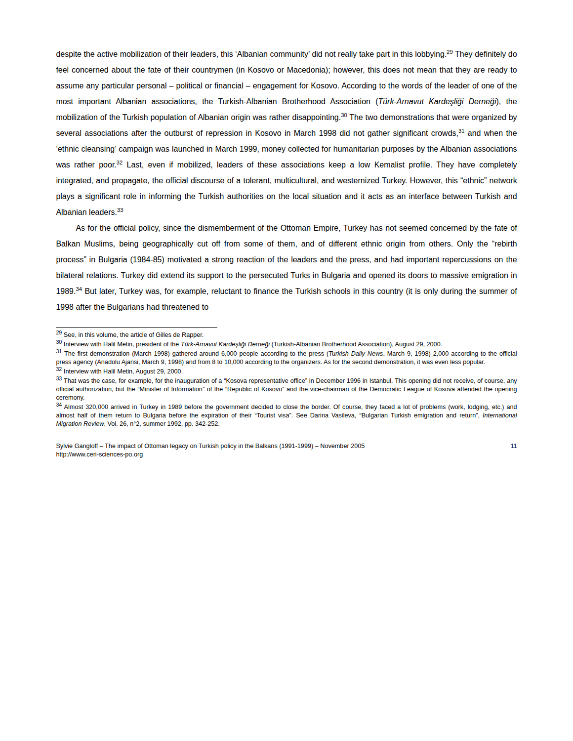despite the active mobilization of their leaders, this ‘Albanian community’ did not really take part in this lobbying.29 They definitely do feel concerned about the fate of their countrymen (in Kosovo or Macedonia); however, this does not mean that they are ready to assume any particular personal – political or financial – engagement for Kosovo. According to the words of the leader of one of the most important Albanian associations, the Turkish-Albanian Brotherhood Association (Türk-Arnavut Kardeşliği Derneği), the mobilization of the Turkish population of Albanian origin was rather disappointing.30 The two demonstrations that were organized by several associations after the outburst of repression in Kosovo in March 1998 did not gather significant crowds,31 and when the ‘ethnic cleansing’ campaign was launched in March 1999, money collected for humanitarian purposes by the Albanian associations was rather poor.32 Last, even if mobilized, leaders of these associations keep a low Kemalist profile. They have completely integrated, and propagate, the official discourse of a tolerant, multicultural, and westernized Turkey. However, this “ethnic” network plays a significant role in informing the Turkish authorities on the local situation and it acts as an interface between Turkish and Albanian leaders.33
As for the official policy, since the dismemberment of the Ottoman Empire, Turkey has not seemed concerned by the fate of Balkan Muslims, being geographically cut off from some of them, and of different ethnic origin from others. Only the “rebirth process” in Bulgaria (1984-85) motivated a strong reaction of the leaders and the press, and had important repercussions on the bilateral relations. Turkey did extend its support to the persecuted Turks in Bulgaria and opened its doors to massive emigration in 1989.34 But later, Turkey was, for example, reluctant to finance the Turkish schools in this country (it is only during the summer of 1998 after the Bulgarians had threatened to
29 See, in this volume, the article of Gilles de Rapper.
30 Interview with Halil Metin, president of the Türk-Arnavut Kardeşliği Derneği (Turkish-Albanian Brotherhood Association), August 29, 2000.
31 The first demonstration (March 1998) gathered around 6,000 people according to the press (Turkish Daily News, March 9, 1998) 2,000 according to the official press agency (Anadolu Ajansi, March 9, 1998) and from 8 to 10,000 according to the organizers. As for the second demonstration, it was even less popular.
32 Interview with Halil Metin, August 29, 2000.
33 That was the case, for example, for the inauguration of a “Kosova representative office” in December 1996 in Istanbul. This opening did not receive, of course, any official authorization, but the “Minister of Information” of the “Republic of Kosovo” and the vice-chairman of the Democratic League of Kosova attended the opening ceremony.
34 Almost 320,000 arrived in Turkey in 1989 before the government decided to close the border. Of course, they faced a lot of problems (work, lodging, etc.) and almost half of them return to Bulgaria before the expiration of their “Tourist visa”. See Darina Vasileva, “Bulgarian Turkish emigration and return”, International Migration Review, Vol. 26, n°2, summer 1992, pp. 342-252.
11 Sylvie Gangloff – The impact of Ottoman legacy on Turkish policy in the Balkans (1991-1999) – November 2005
http://www.ceri-sciences-po.org